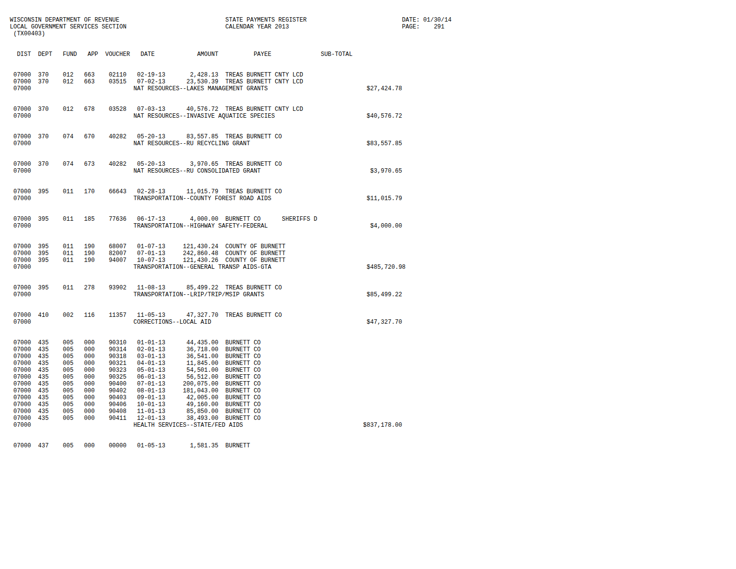WISCONSIN DEPARTMENT OF REVENUE STATE PAYMENTS REGISTER DATE: 01/30/14 LOCAL GOVERNMENT SERVICES SECTION CALENDAR YEAR 2013 PAGE: 291 (TX00403) DIST DEPT FUND APP VOUCHER DATE AMOUNT PAYEE SUB-TOTAL 07000 370 012 663 02110 02-19-13 2,428.13 TREAS BURNETT CNTY LCD 07000 370 012 663 03515 07-02-13 23,530.39 TREAS BURNETT CNTY LCD 07000 NAT RESOURCES--LAKES MANAGEMENT GRANTS $27,424.78 07000 370 012 678 03528 07-03-13 40,576.72 TREAS BURNETT CNTY LCD 07000 NAT RESOURCES--INVASIVE AQUATICE SPECIES $40,576.72 07000 370 074 670 40282 05-20-13 83,557.85 TREAS BURNETT CO 07000 NAT RESOURCES--RU RECYCLING GRANT $83,557.85 07000 370 074 673 40282 05-20-13 3,970.65 TREAS BURNETT CO 07000 NAT RESOURCES--RU CONSOLIDATED GRANT $3,970.65 07000 395 011 170 66643 02-28-13 11,015.79 TREAS BURNETT CO 07000 TRANSPORTATION--COUNTY FOREST ROAD AIDS $11,015.79 07000 395 011 185 77636 06-17-13 4,000.00 BURNETT CO SHERIFFS D 07000 TRANSPORTATION--HIGHWAY SAFETY-FEDERAL $4,000.00 07000 395 011 190 68007 01-07-13 121,430.24 COUNTY OF BURNETT 07000 395 011 190 82007 07-01-13 242,860.48 COUNTY OF BURNETT 07000 395 011 190 94007 10-07-13 121,430.26 COUNTY OF BURNETT 07000 TRANSPORTATION--GENERAL TRANSP AIDS-GTA $485,720.98 07000 395 011 278 93902 11-08-13 85,499.22 TREAS BURNETT CO 07000 TRANSPORTATION--LRIP/TRIP/MSIP GRANTS $85,499.22 07000 410 002 116 11357 11-05-13 47,327.70 TREAS BURNETT CO 07000 CORRECTIONS--LOCAL AID $47,327.70 07000 435 005 000 90310 01-01-13 44,435.00 BURNETT CO 07000 435 005 000 90314 02-01-13 36,718.00 BURNETT CO 07000 435 005 000 90318 03-01-13 36,541.00 BURNETT CO 07000 435 005 000 90321 04-01-13 11,845.00 BURNETT CO 07000 435 005 000 90323 05-01-13 54,501.00 BURNETT CO 07000 435 005 000 90325 06-01-13 56,512.00 BURNETT CO 07000 435 005 000 90400 07-01-13 200,075.00 BURNETT CO 07000 435 005 000 90402 08-01-13 181,043.00 BURNETT CO 07000 435 005 000 90403 09-01-13 42,005.00 BURNETT CO 07000 435 005 000 90406 10-01-13 49,160.00 BURNETT CO 07000 435 005 000 90408 11-01-13 85,850.00 BURNETT CO 07000 435 005 000 90411 12-01-13 38,493.00 BURNETT CO 07000 HEALTH SERVICES--STATE/FED AIDS $837,178.00 07000 437 005 000 00000 01-05-13 1,581.35 BURNETT